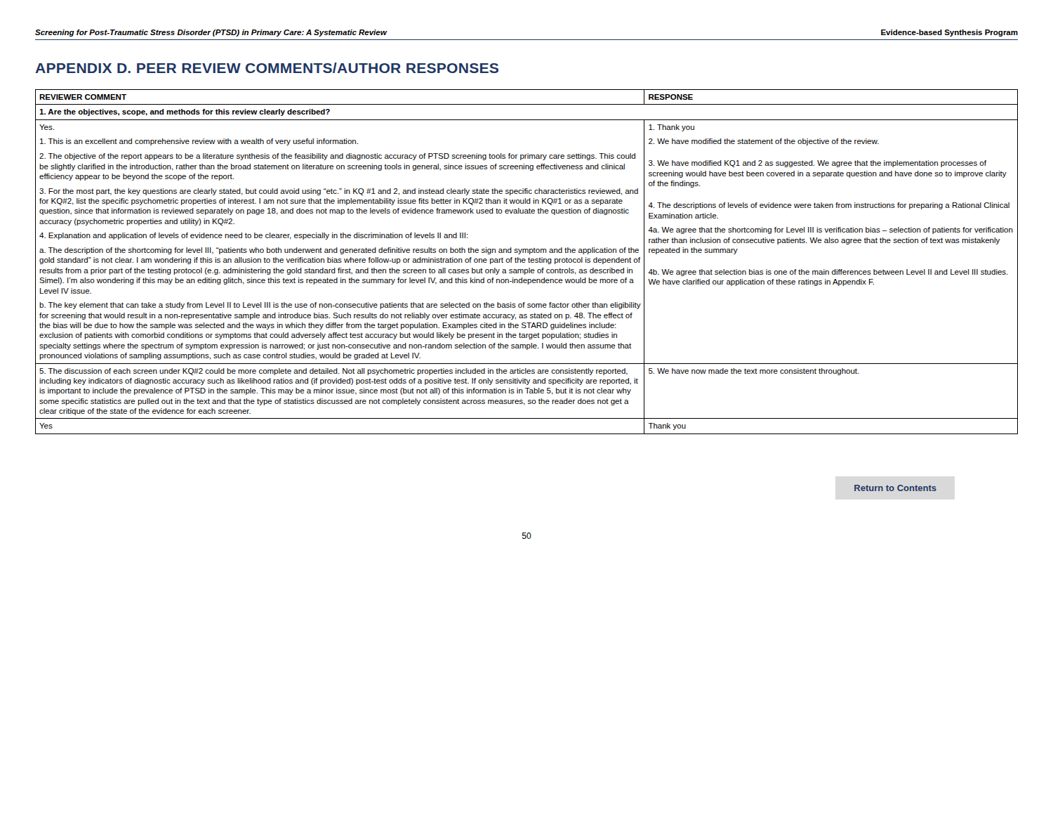Screening for Post-Traumatic Stress Disorder (PTSD) in Primary Care: A Systematic Review Evidence-based Synthesis Program
APPENDIX D. PEER REVIEW COMMENTS/AUTHOR RESPONSES
| REVIEWER COMMENT | RESPONSE |
| --- | --- |
| 1. Are the objectives, scope, and methods for this review clearly described? |
| Yes. 1. This is an excellent and comprehensive review with a wealth of very useful information. 2. The objective of the report appears to be a literature synthesis of the feasibility and diagnostic accuracy of PTSD screening tools for primary care settings. This could be slightly clarified in the introduction, rather than the broad statement on literature on screening tools in general, since issues of screening effectiveness and clinical efficiency appear to be beyond the scope of the report. 3. For the most part, the key questions are clearly stated, but could avoid using “etc.” in KQ #1 and 2, and instead clearly state the specific characteristics reviewed, and for KQ#2, list the specific psychometric properties of interest. I am not sure that the implementability issue fits better in KQ#2 than it would in KQ#1 or as a separate question, since that information is reviewed separately on page 18, and does not map to the levels of evidence framework used to evaluate the question of diagnostic accuracy (psychometric properties and utility) in KQ#2. 4. Explanation and application of levels of evidence need to be clearer, especially in the discrimination of levels II and III: a. The description of the shortcoming for level III, “patients who both underwent and generated definitive results on both the sign and symptom and the application of the gold standard” is not clear. I am wondering if this is an allusion to the verification bias where follow-up or administration of one part of the testing protocol is dependent of results from a prior part of the testing protocol (e.g. administering the gold standard first, and then the screen to all cases but only a sample of controls, as described in Simel). I’m also wondering if this may be an editing glitch, since this text is repeated in the summary for level IV, and this kind of non-independence would be more of a Level IV issue. b. The key element that can take a study from Level II to Level III is the use of non-consecutive patients that are selected on the basis of some factor other than eligibility for screening that would result in a non-representative sample and introduce bias. Such results do not reliably over estimate accuracy, as stated on p. 48. The effect of the bias will be due to how the sample was selected and the ways in which they differ from the target population. Examples cited in the STARD guidelines include: exclusion of patients with comorbid conditions or symptoms that could adversely affect test accuracy but would likely be present in the target population; studies in specialty settings where the spectrum of symptom expression is narrowed; or just non-consecutive and non-random selection of the sample. I would then assume that pronounced violations of sampling assumptions, such as case control studies, would be graded at Level IV. | 1. Thank you 2. We have modified the statement of the objective of the review. 3. We have modified KQ1 and 2 as suggested. We agree that the implementation processes of screening would have best been covered in a separate question and have done so to improve clarity of the findings. 4. The descriptions of levels of evidence were taken from instructions for preparing a Rational Clinical Examination article. 4a. We agree that the shortcoming for Level III is verification bias – selection of patients for verification rather than inclusion of consecutive patients. We also agree that the section of text was mistakenly repeated in the summary 4b. We agree that selection bias is one of the main differences between Level II and Level III studies. We have clarified our application of these ratings in Appendix F. |
| 5. The discussion of each screen under KQ#2 could be more complete and detailed. Not all psychometric properties included in the articles are consistently reported, including key indicators of diagnostic accuracy such as likelihood ratios and (if provided) post-test odds of a positive test. If only sensitivity and specificity are reported, it is important to include the prevalence of PTSD in the sample. This may be a minor issue, since most (but not all) of this information is in Table 5, but it is not clear why some specific statistics are pulled out in the text and that the type of statistics discussed are not completely consistent across measures, so the reader does not get a clear critique of the state of the evidence for each screener. | 5. We have now made the text more consistent throughout. |
| Yes | Thank you |
Return to Contents
50